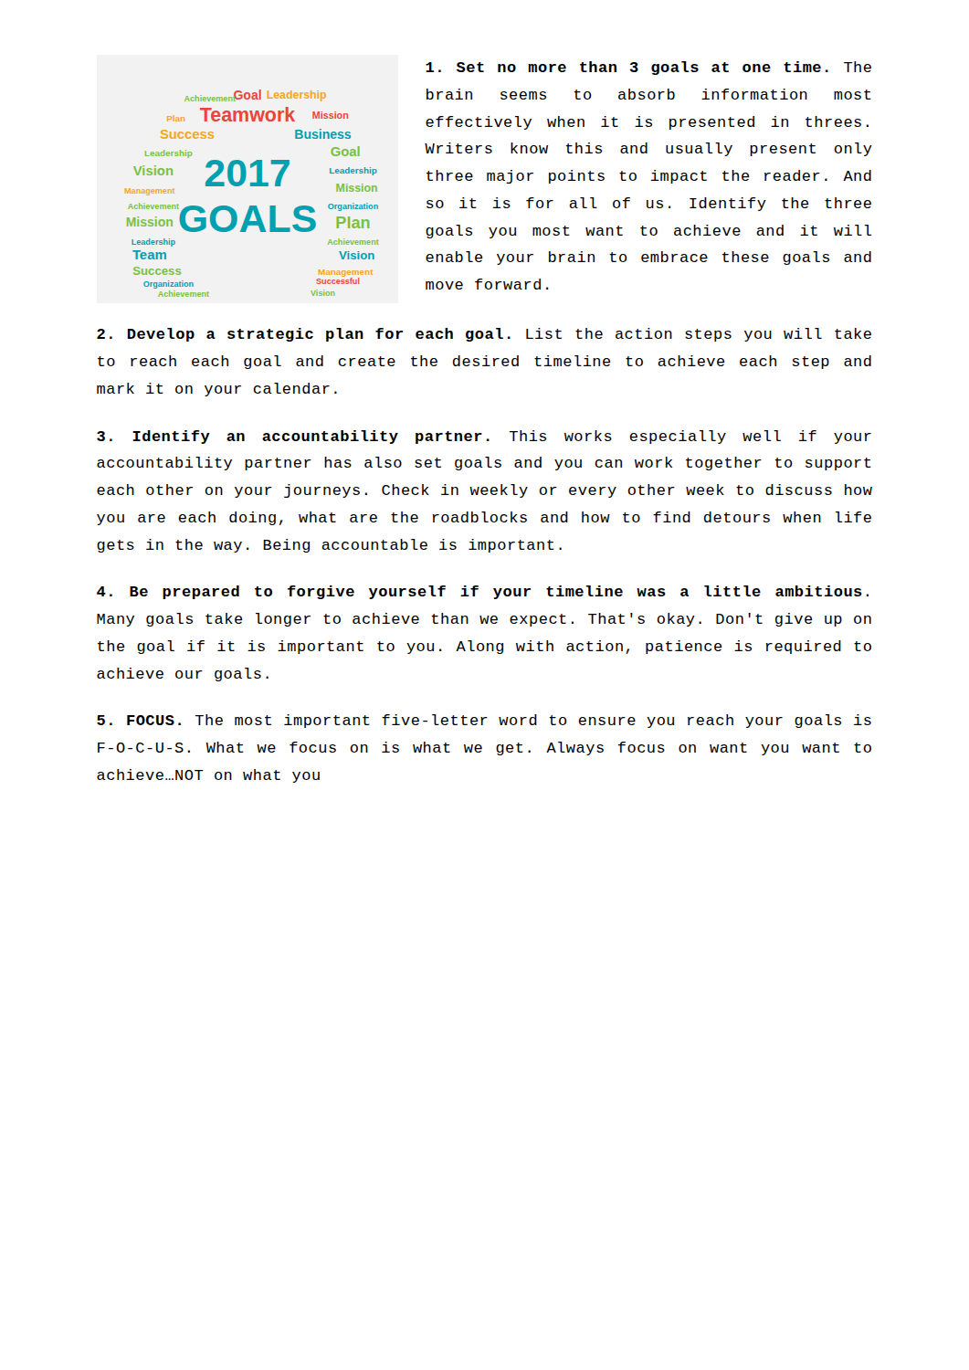1. Set no more than 3 goals at one time. The brain seems to absorb information most effectively when it is presented in threes. Writers know this and usually present only three major points to impact the reader. And so it is for all of us. Identify the three goals you most want to achieve and it will enable your brain to embrace these goals and move forward.
2. Develop a strategic plan for each goal. List the action steps you will take to reach each goal and create the desired timeline to achieve each step and mark it on your calendar.
3. Identify an accountability partner. This works especially well if your accountability partner has also set goals and you can work together to support each other on your journeys. Check in weekly or every other week to discuss how you are each doing, what are the roadblocks and how to find detours when life gets in the way. Being accountable is important.
4. Be prepared to forgive yourself if your timeline was a little ambitious. Many goals take longer to achieve than we expect. That's okay. Don't give up on the goal if it is important to you. Along with action, patience is required to achieve our goals.
5. FOCUS. The most important five-letter word to ensure you reach your goals is F-O-C-U-S. What we focus on is what we get. Always focus on want you want to achieve…NOT on what you